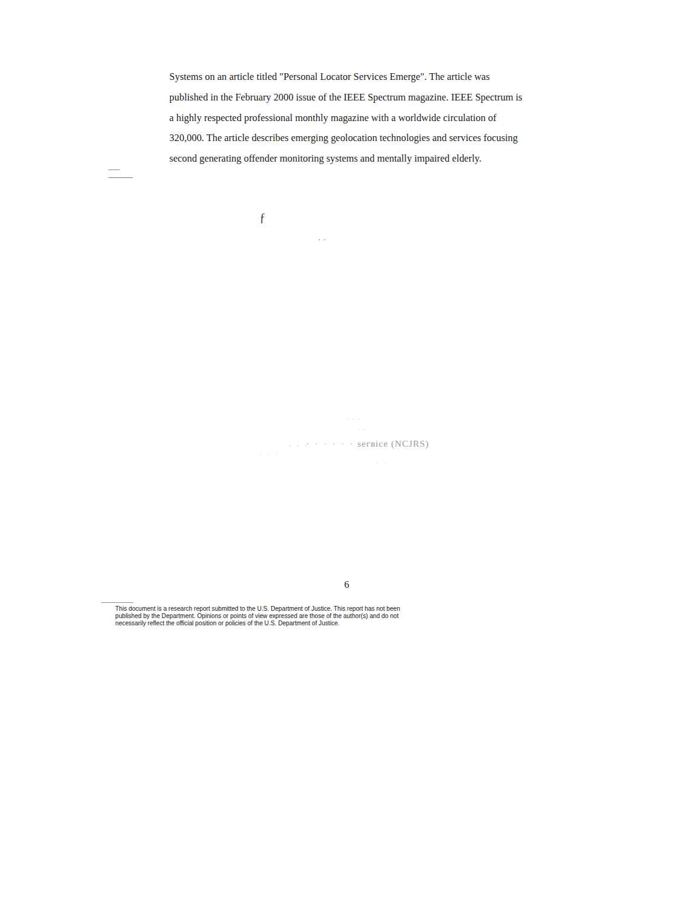Systems on an article titled "Personal Locator Services Emerge". The article was published in the February 2000 issue of the IEEE Spectrum magazine. IEEE Spectrum is a highly respected professional monthly magazine with a worldwide circulation of 320,000. The article describes emerging geolocation technologies and services focusing second generating offender monitoring systems and mentally impaired elderly.
ƒ · ·
· · · · · · · · · · · · · · ѕегвісе (NCJRS) · · · · ·
6
This document is a research report submitted to the U.S. Department of Justice. This report has not been published by the Department. Opinions or points of view expressed are those of the author(s) and do not necessarily reflect the official position or policies of the U.S. Department of Justice.